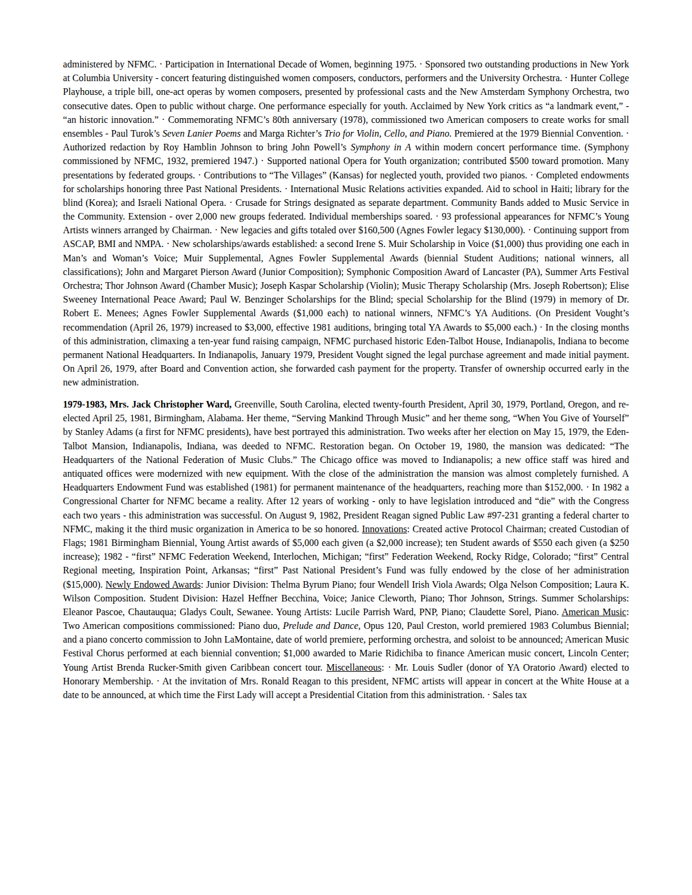administered by NFMC. · Participation in International Decade of Women, beginning 1975. · Sponsored two outstanding productions in New York at Columbia University - concert featuring distinguished women composers, conductors, performers and the University Orchestra. · Hunter College Playhouse, a triple bill, one-act operas by women composers, presented by professional casts and the New Amsterdam Symphony Orchestra, two consecutive dates. Open to public without charge. One performance especially for youth. Acclaimed by New York critics as “a landmark event,” - “an historic innovation.” · Commemorating NFMC’s 80th anniversary (1978), commissioned two American composers to create works for small ensembles - Paul Turok’s Seven Lanier Poems and Marga Richter’s Trio for Violin, Cello, and Piano. Premiered at the 1979 Biennial Convention. · Authorized redaction by Roy Hamblin Johnson to bring John Powell’s Symphony in A within modern concert performance time. (Symphony commissioned by NFMC, 1932, premiered 1947.) · Supported national Opera for Youth organization; contributed $500 toward promotion. Many presentations by federated groups. · Contributions to “The Villages” (Kansas) for neglected youth, provided two pianos. · Completed endowments for scholarships honoring three Past National Presidents. · International Music Relations activities expanded. Aid to school in Haiti; library for the blind (Korea); and Israeli National Opera. · Crusade for Strings designated as separate department. Community Bands added to Music Service in the Community. Extension - over 2,000 new groups federated. Individual memberships soared. · 93 professional appearances for NFMC’s Young Artists winners arranged by Chairman. · New legacies and gifts totaled over $160,500 (Agnes Fowler legacy $130,000). · Continuing support from ASCAP, BMI and NMPA. · New scholarships/awards established: a second Irene S. Muir Scholarship in Voice ($1,000) thus providing one each in Man’s and Woman’s Voice; Muir Supplemental, Agnes Fowler Supplemental Awards (biennial Student Auditions; national winners, all classifications); John and Margaret Pierson Award (Junior Composition); Symphonic Composition Award of Lancaster (PA), Summer Arts Festival Orchestra; Thor Johnson Award (Chamber Music); Joseph Kaspar Scholarship (Violin); Music Therapy Scholarship (Mrs. Joseph Robertson); Elise Sweeney International Peace Award; Paul W. Benzinger Scholarships for the Blind; special Scholarship for the Blind (1979) in memory of Dr. Robert E. Menees; Agnes Fowler Supplemental Awards ($1,000 each) to national winners, NFMC’s YA Auditions. (On President Vought’s recommendation (April 26, 1979) increased to $3,000, effective 1981 auditions, bringing total YA Awards to $5,000 each.) · In the closing months of this administration, climaxing a ten-year fund raising campaign, NFMC purchased historic Eden-Talbot House, Indianapolis, Indiana to become permanent National Headquarters. In Indianapolis, January 1979, President Vought signed the legal purchase agreement and made initial payment. On April 26, 1979, after Board and Convention action, she forwarded cash payment for the property. Transfer of ownership occurred early in the new administration.
1979-1983, Mrs. Jack Christopher Ward, Greenville, South Carolina, elected twenty-fourth President, April 30, 1979, Portland, Oregon, and re-elected April 25, 1981, Birmingham, Alabama. Her theme, “Serving Mankind Through Music” and her theme song, “When You Give of Yourself” by Stanley Adams (a first for NFMC presidents), have best portrayed this administration. Two weeks after her election on May 15, 1979, the Eden-Talbot Mansion, Indianapolis, Indiana, was deeded to NFMC. Restoration began. On October 19, 1980, the mansion was dedicated: “The Headquarters of the National Federation of Music Clubs.” The Chicago office was moved to Indianapolis; a new office staff was hired and antiquated offices were modernized with new equipment. With the close of the administration the mansion was almost completely furnished. A Headquarters Endowment Fund was established (1981) for permanent maintenance of the headquarters, reaching more than $152,000. · In 1982 a Congressional Charter for NFMC became a reality. After 12 years of working - only to have legislation introduced and “die” with the Congress each two years - this administration was successful. On August 9, 1982, President Reagan signed Public Law #97-231 granting a federal charter to NFMC, making it the third music organization in America to be so honored. Innovations: Created active Protocol Chairman; created Custodian of Flags; 1981 Birmingham Biennial, Young Artist awards of $5,000 each given (a $2,000 increase); ten Student awards of $550 each given (a $250 increase); 1982 - “first” NFMC Federation Weekend, Interlochen, Michigan; “first” Federation Weekend, Rocky Ridge, Colorado; “first” Central Regional meeting, Inspiration Point, Arkansas; “first” Past National President’s Fund was fully endowed by the close of her administration ($15,000). Newly Endowed Awards: Junior Division: Thelma Byrum Piano; four Wendell Irish Viola Awards; Olga Nelson Composition; Laura K. Wilson Composition. Student Division: Hazel Heffner Becchina, Voice; Janice Cleworth, Piano; Thor Johnson, Strings. Summer Scholarships: Eleanor Pascoe, Chautauqua; Gladys Coult, Sewanee. Young Artists: Lucile Parrish Ward, PNP, Piano; Claudette Sorel, Piano. American Music: Two American compositions commissioned: Piano duo, Prelude and Dance, Opus 120, Paul Creston, world premiered 1983 Columbus Biennial; and a piano concerto commission to John LaMontaine, date of world premiere, performing orchestra, and soloist to be announced; American Music Festival Chorus performed at each biennial convention; $1,000 awarded to Marie Ridichiba to finance American music concert, Lincoln Center; Young Artist Brenda Rucker-Smith given Caribbean concert tour. Miscellaneous: · Mr. Louis Sudler (donor of YA Oratorio Award) elected to Honorary Membership. · At the invitation of Mrs. Ronald Reagan to this president, NFMC artists will appear in concert at the White House at a date to be announced, at which time the First Lady will accept a Presidential Citation from this administration. · Sales tax